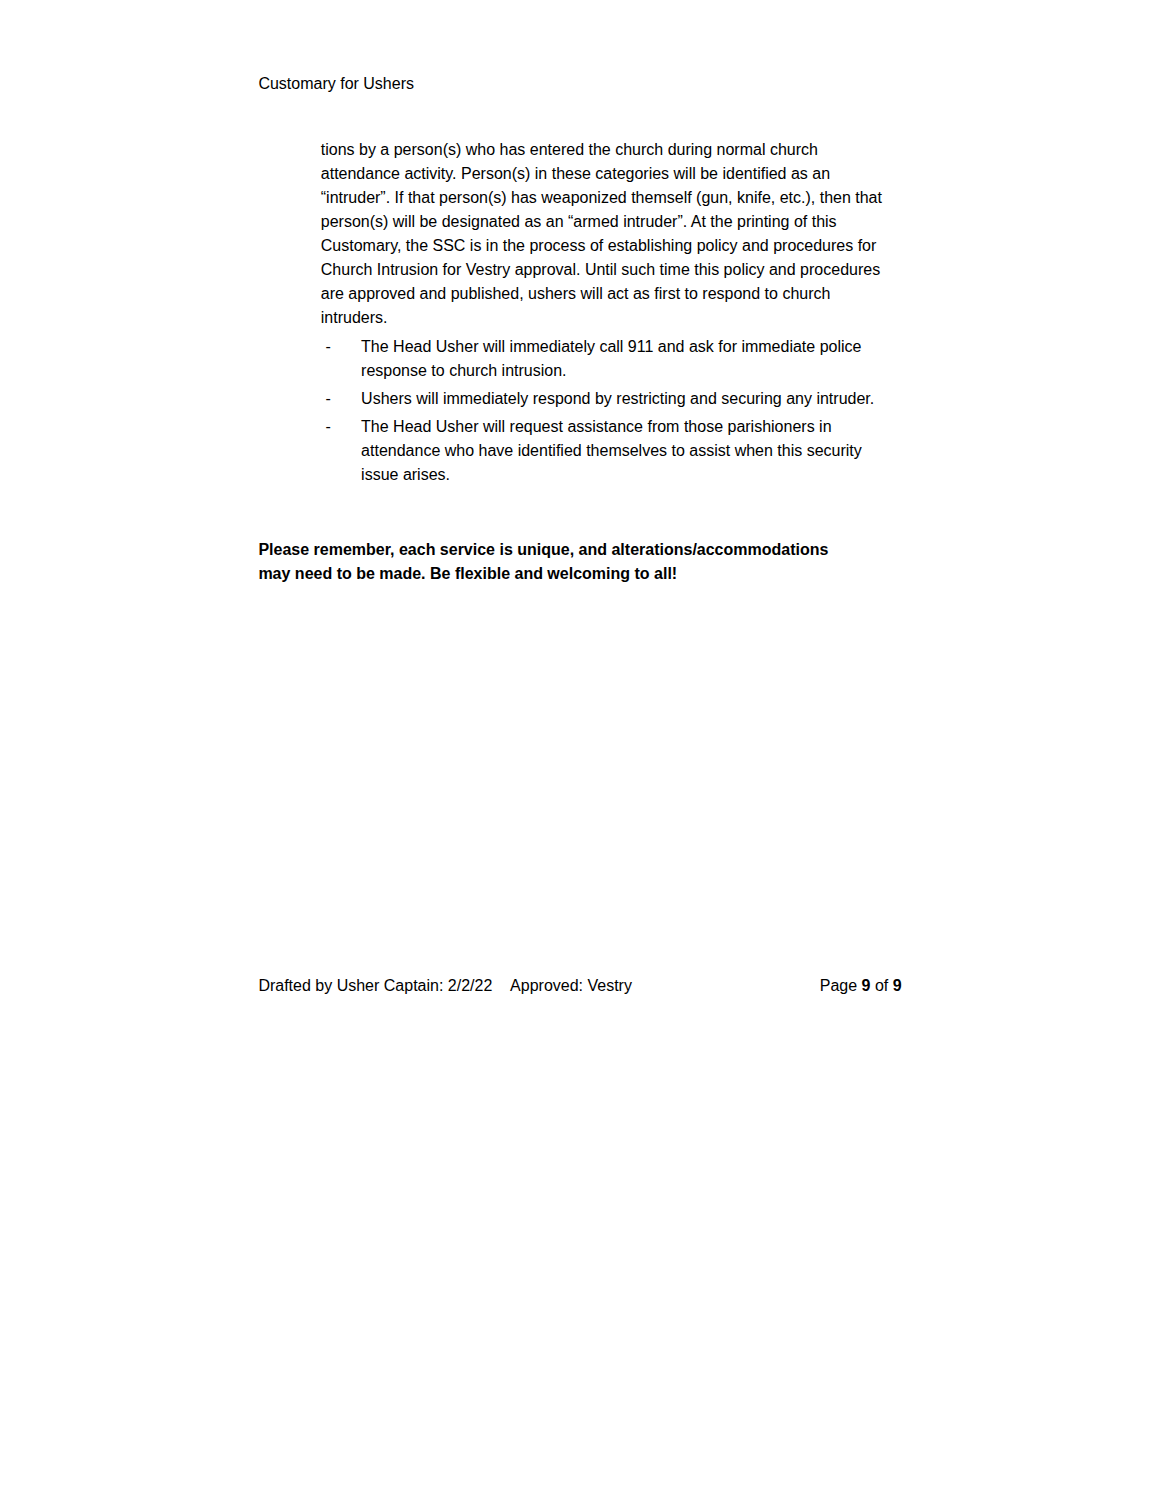Customary for Ushers
tions by a person(s) who has entered the church during normal church attendance activity. Person(s) in these categories will be identified as an “intruder”. If that person(s) has weaponized themself (gun, knife, etc.), then that person(s) will be designated as an “armed intruder”. At the printing of this Customary, the SSC is in the process of establishing policy and procedures for Church Intrusion for Vestry approval. Until such time this policy and procedures are approved and published, ushers will act as first to respond to church intruders.
The Head Usher will immediately call 911 and ask for immediate police response to church intrusion.
Ushers will immediately respond by restricting and securing any intruder.
The Head Usher will request assistance from those parishioners in attendance who have identified themselves to assist when this security issue arises.
Please remember, each service is unique, and alterations/accommodations may need to be made. Be flexible and welcoming to all!
Drafted by Usher Captain: 2/2/22 Approved: Vestry
Page 9 of 9